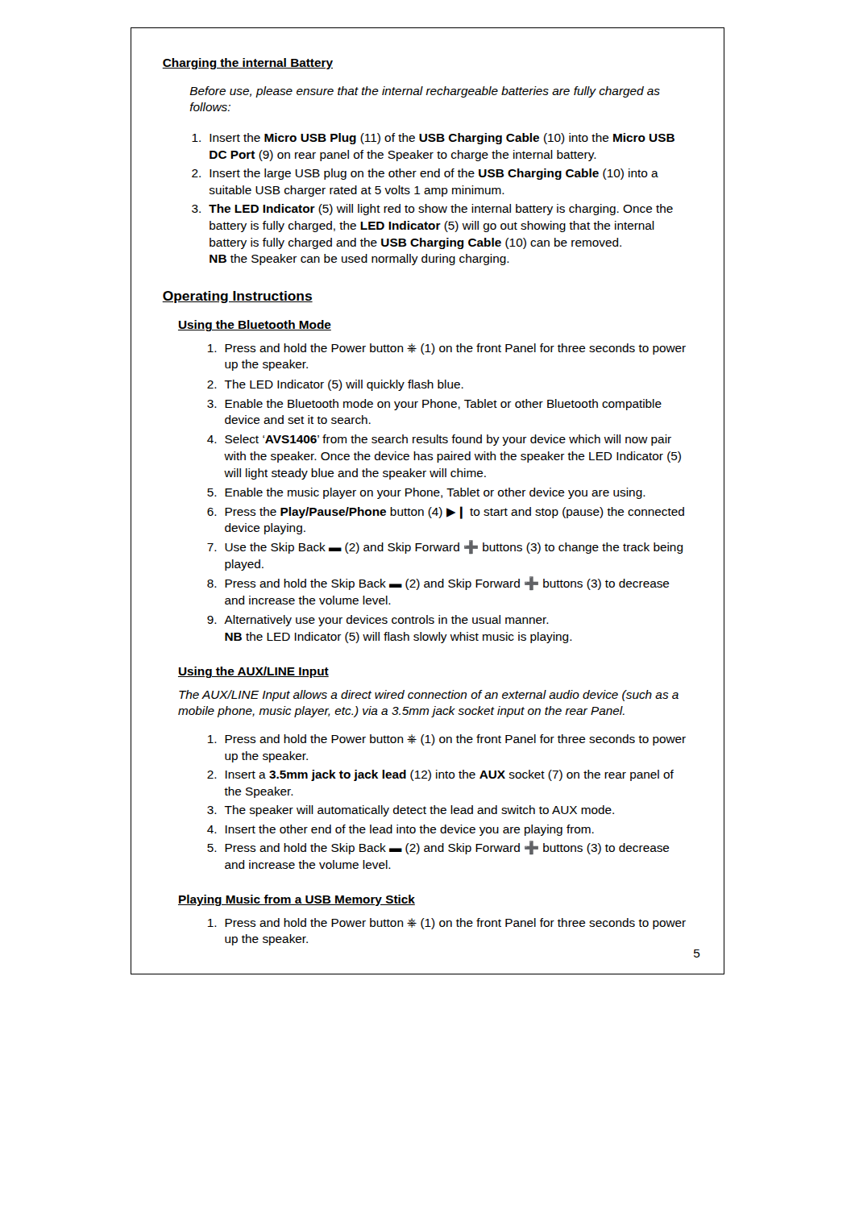Charging the internal Battery
Before use, please ensure that the internal rechargeable batteries are fully charged as follows:
Insert the Micro USB Plug (11) of the USB Charging Cable (10) into the Micro USB DC Port (9) on rear panel of the Speaker to charge the internal battery.
Insert the large USB plug on the other end of the USB Charging Cable (10) into a suitable USB charger rated at 5 volts 1 amp minimum.
The LED Indicator (5) will light red to show the internal battery is charging. Once the battery is fully charged, the LED Indicator (5) will go out showing that the internal battery is fully charged and the USB Charging Cable (10) can be removed.
NB the Speaker can be used normally during charging.
Operating Instructions
Using the Bluetooth Mode
Press and hold the Power button ⎈ (1) on the front Panel for three seconds to power up the speaker.
The LED Indicator (5) will quickly flash blue.
Enable the Bluetooth mode on your Phone, Tablet or other Bluetooth compatible device and set it to search.
Select ‘AVS1406’ from the search results found by your device which will now pair with the speaker. Once the device has paired with the speaker the LED Indicator (5) will light steady blue and the speaker will chime.
Enable the music player on your Phone, Tablet or other device you are using.
Press the Play/Pause/Phone button (4) ▶❙ to start and stop (pause) the connected device playing.
Use the Skip Back ▬ (2) and Skip Forward ➕ buttons (3) to change the track being played.
Press and hold the Skip Back ▬ (2) and Skip Forward ➕ buttons (3) to decrease and increase the volume level.
Alternatively use your devices controls in the usual manner.
NB the LED Indicator (5) will flash slowly whist music is playing.
Using the AUX/LINE Input
The AUX/LINE Input allows a direct wired connection of an external audio device (such as a mobile phone, music player, etc.) via a 3.5mm jack socket input on the rear Panel.
Press and hold the Power button ⎈ (1) on the front Panel for three seconds to power up the speaker.
Insert a 3.5mm jack to jack lead (12) into the AUX socket (7) on the rear panel of the Speaker.
The speaker will automatically detect the lead and switch to AUX mode.
Insert the other end of the lead into the device you are playing from.
Press and hold the Skip Back ▬ (2) and Skip Forward ➕ buttons (3) to decrease and increase the volume level.
Playing Music from a USB Memory Stick
Press and hold the Power button ⎈ (1) on the front Panel for three seconds to power up the speaker.
5